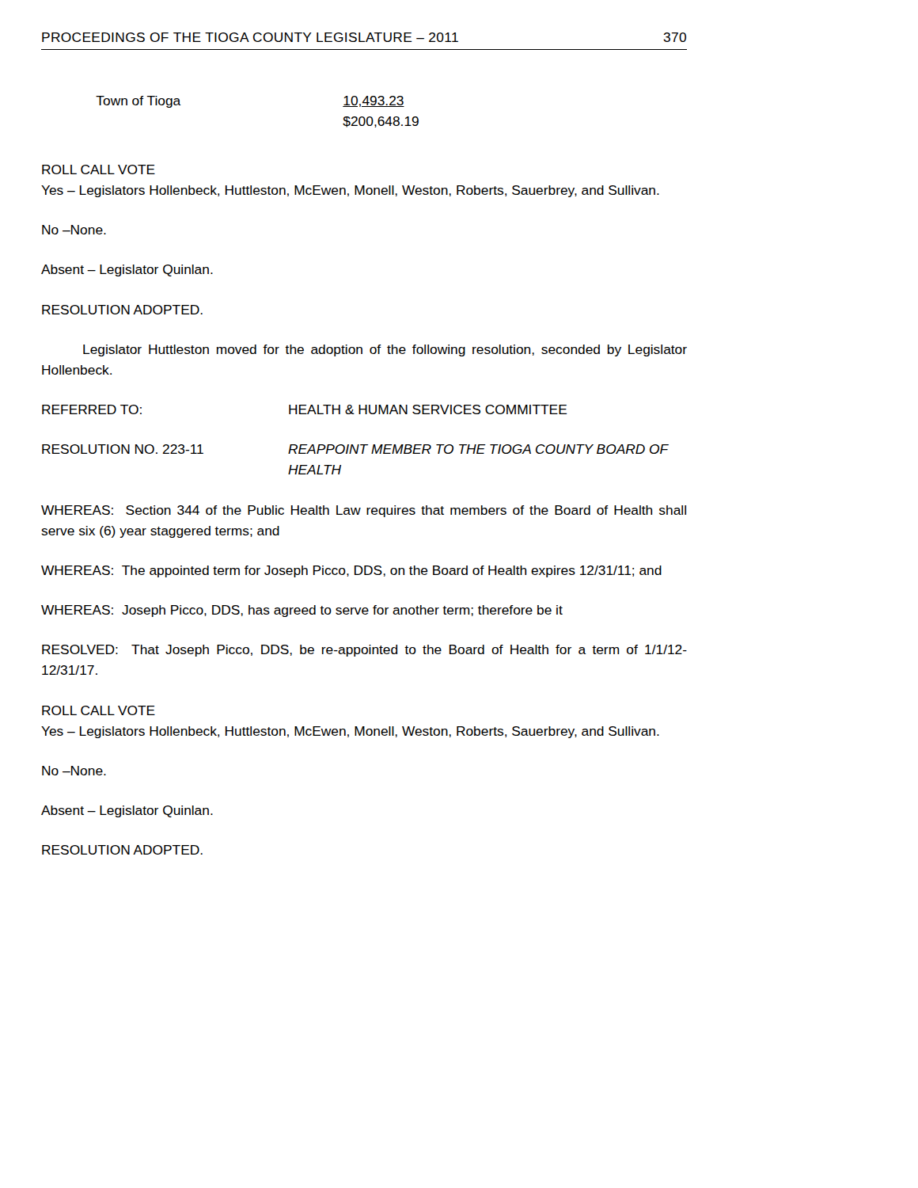Proceedings of the Tioga County Legislature – 2011 370
Town of Tioga 10,493.23
$200,648.19
ROLL CALL VOTE
Yes – Legislators Hollenbeck, Huttleston, McEwen, Monell, Weston, Roberts, Sauerbrey, and Sullivan.
No –None.
Absent – Legislator Quinlan.
RESOLUTION ADOPTED.
Legislator Huttleston moved for the adoption of the following resolution, seconded by Legislator Hollenbeck.
REFERRED TO: HEALTH & HUMAN SERVICES COMMITTEE
RESOLUTION NO. 223-11 REAPPOINT MEMBER TO THE TIOGA COUNTY BOARD OF HEALTH
WHEREAS: Section 344 of the Public Health Law requires that members of the Board of Health shall serve six (6) year staggered terms; and
WHEREAS: The appointed term for Joseph Picco, DDS, on the Board of Health expires 12/31/11; and
WHEREAS: Joseph Picco, DDS, has agreed to serve for another term; therefore be it
RESOLVED: That Joseph Picco, DDS, be re-appointed to the Board of Health for a term of 1/1/12-12/31/17.
ROLL CALL VOTE
Yes – Legislators Hollenbeck, Huttleston, McEwen, Monell, Weston, Roberts, Sauerbrey, and Sullivan.
No –None.
Absent – Legislator Quinlan.
RESOLUTION ADOPTED.